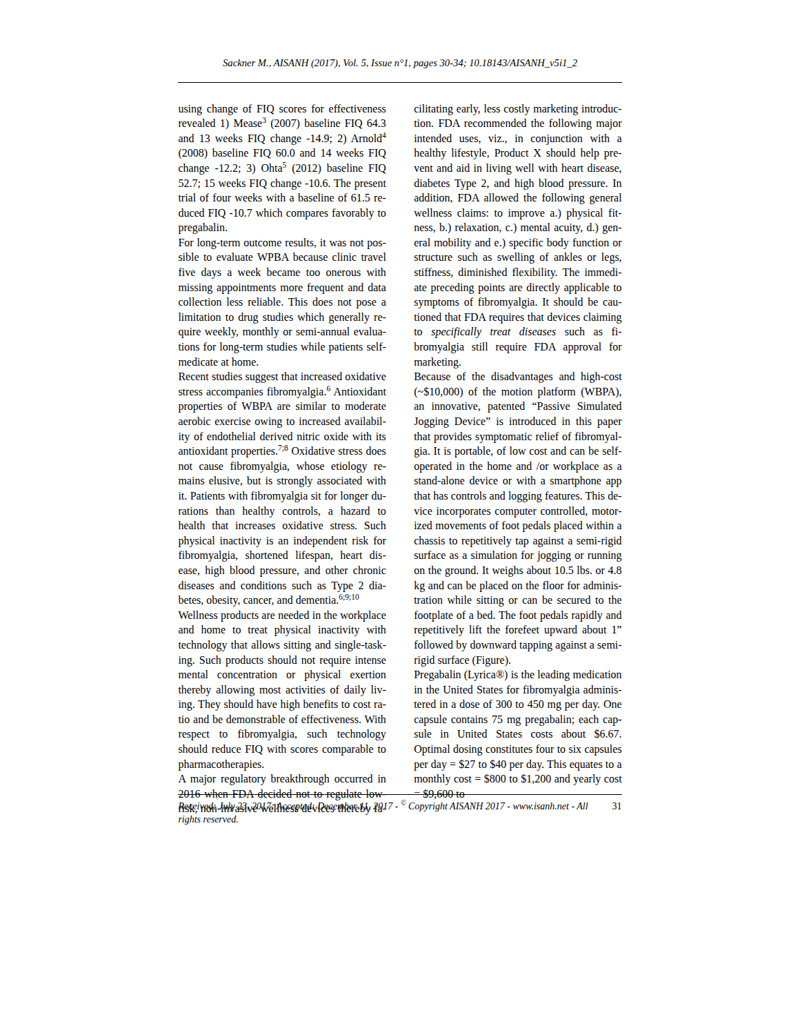Sackner M., AISANH (2017), Vol. 5, Issue n°1, pages 30-34; 10.18143/AISANH_v5i1_2
using change of FIQ scores for effectiveness revealed 1) Mease3 (2007) baseline FIQ 64.3 and 13 weeks FIQ change -14.9; 2) Arnold4 (2008) baseline FIQ 60.0 and 14 weeks FIQ change -12.2; 3) Ohta5 (2012) baseline FIQ 52.7; 15 weeks FIQ change -10.6. The present trial of four weeks with a baseline of 61.5 reduced FIQ -10.7 which compares favorably to pregabalin.
For long-term outcome results, it was not possible to evaluate WPBA because clinic travel five days a week became too onerous with missing appointments more frequent and data collection less reliable. This does not pose a limitation to drug studies which generally require weekly, monthly or semi-annual evaluations for long-term studies while patients self-medicate at home.
Recent studies suggest that increased oxidative stress accompanies fibromyalgia.6 Antioxidant properties of WBPA are similar to moderate aerobic exercise owing to increased availability of endothelial derived nitric oxide with its antioxidant properties.7;8 Oxidative stress does not cause fibromyalgia, whose etiology remains elusive, but is strongly associated with it. Patients with fibromyalgia sit for longer durations than healthy controls, a hazard to health that increases oxidative stress. Such physical inactivity is an independent risk for fibromyalgia, shortened lifespan, heart disease, high blood pressure, and other chronic diseases and conditions such as Type 2 diabetes, obesity, cancer, and dementia.6;9;10
Wellness products are needed in the workplace and home to treat physical inactivity with technology that allows sitting and single-tasking. Such products should not require intense mental concentration or physical exertion thereby allowing most activities of daily living. They should have high benefits to cost ratio and be demonstrable of effectiveness. With respect to fibromyalgia, such technology should reduce FIQ with scores comparable to pharmacotherapies.
A major regulatory breakthrough occurred in 2016 when FDA decided not to regulate low-risk, non-invasive wellness devices thereby facilitating early, less costly marketing introduction. FDA recommended the following major intended uses, viz., in conjunction with a healthy lifestyle, Product X should help prevent and aid in living well with heart disease, diabetes Type 2, and high blood pressure. In addition, FDA allowed the following general wellness claims: to improve a.) physical fitness, b.) relaxation, c.) mental acuity, d.) general mobility and e.) specific body function or structure such as swelling of ankles or legs, stiffness, diminished flexibility. The immediate preceding points are directly applicable to symptoms of fibromyalgia. It should be cautioned that FDA requires that devices claiming to specifically treat diseases such as fibromyalgia still require FDA approval for marketing.
Because of the disadvantages and high-cost (~$10,000) of the motion platform (WBPA), an innovative, patented “Passive Simulated Jogging Device” is introduced in this paper that provides symptomatic relief of fibromyalgia. It is portable, of low cost and can be self-operated in the home and /or workplace as a stand-alone device or with a smartphone app that has controls and logging features. This device incorporates computer controlled, motorized movements of foot pedals placed within a chassis to repetitively tap against a semi-rigid surface as a simulation for jogging or running on the ground. It weighs about 10.5 lbs. or 4.8 kg and can be placed on the floor for administration while sitting or can be secured to the footplate of a bed. The foot pedals rapidly and repetitively lift the forefeet upward about 1” followed by downward tapping against a semi-rigid surface (Figure).
Pregabalin (Lyrica®) is the leading medication in the United States for fibromyalgia administered in a dose of 300 to 450 mg per day. One capsule contains 75 mg pregabalin; each capsule in United States costs about $6.67. Optimal dosing constitutes four to six capsules per day = $27 to $40 per day. This equates to a monthly cost = $800 to $1,200 and yearly cost = $9,600 to
Received: July 23, 2017; Accepted: December 11, 2017 - © Copyright AISANH 2017 - www.isanh.net - All rights reserved. 31